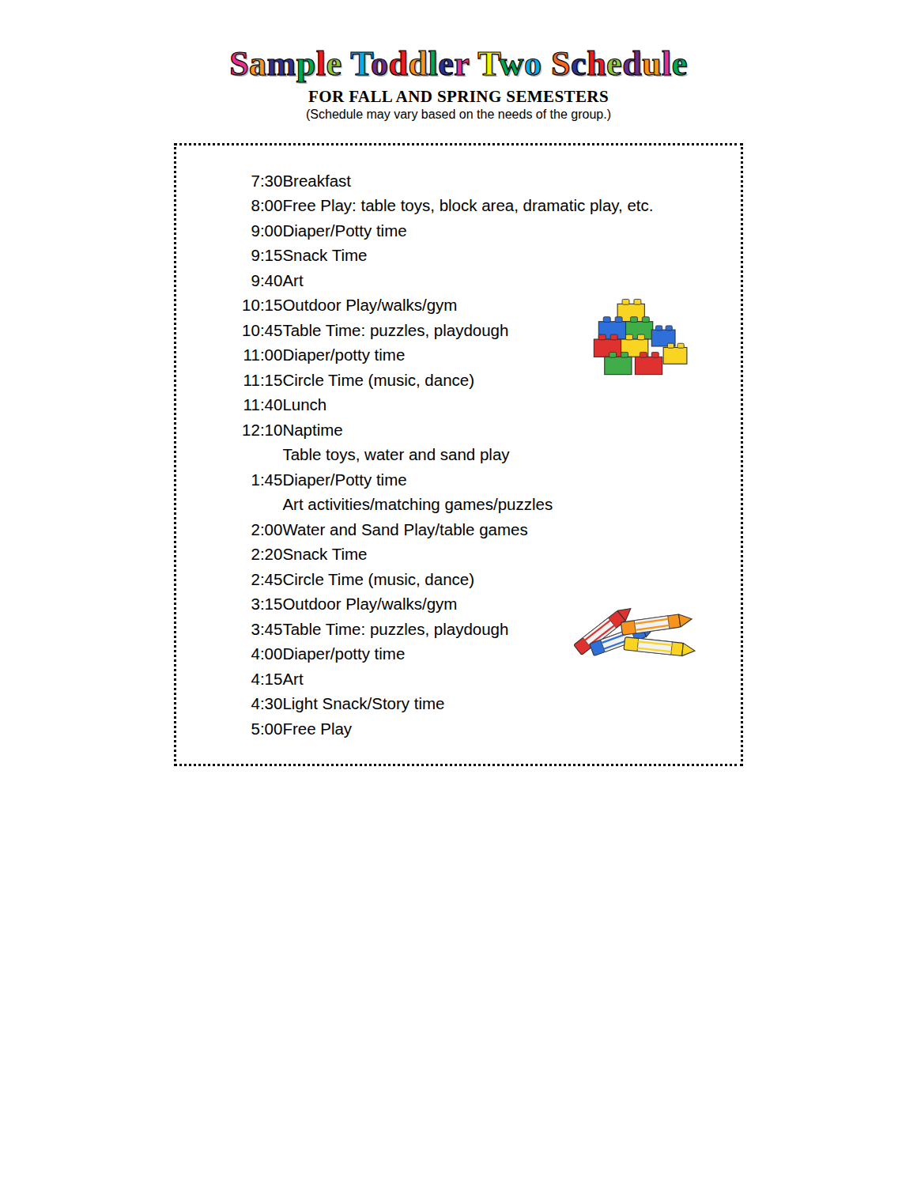Sample Toddler Two Schedule
FOR FALL AND SPRING SEMESTERS
(Schedule may vary based on the needs of the group.)
| 7:30 | Breakfast |
| 8:00 | Free Play: table toys, block area, dramatic play, etc. |
| 9:00 | Diaper/Potty time |
| 9:15 | Snack Time |
| 9:40 | Art |
| 10:15 | Outdoor Play/walks/gym |
| 10:45 | Table Time: puzzles, playdough |
| 11:00 | Diaper/potty time |
| 11:15 | Circle Time (music, dance) |
| 11:40 | Lunch |
| 12:10 | Naptime |
| | Table toys, water and sand play |
| 1:45 | Diaper/Potty time |
| | Art activities/matching games/puzzles |
| 2:00 | Water and Sand Play/table games |
| 2:20 | Snack Time |
| 2:45 | Circle Time (music, dance) |
| 3:15 | Outdoor Play/walks/gym |
| 3:45 | Table Time: puzzles, playdough |
| 4:00 | Diaper/potty time |
| 4:15 | Art |
| 4:30 | Light Snack/Story time |
| 5:00 | Free Play |